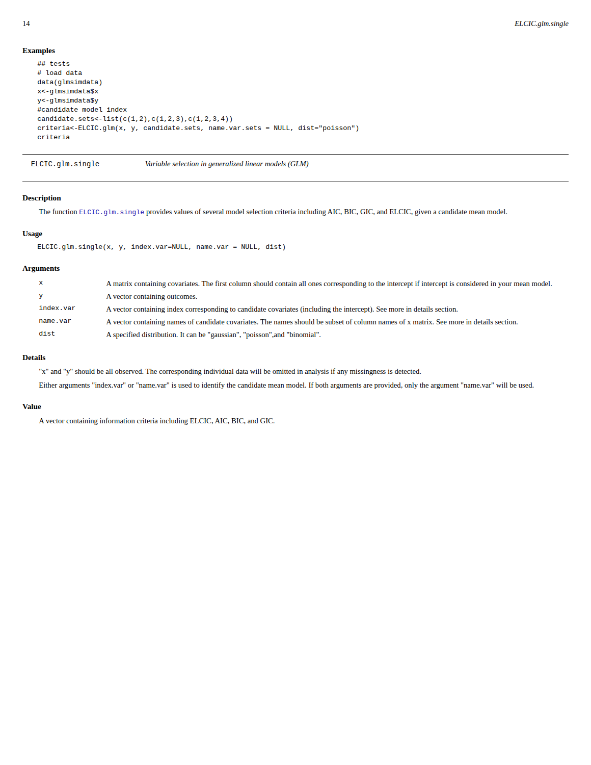14 ELCIC.glm.single
Examples
## tests
# load data
data(glmsimdata)
x<-glmsimdata$x
y<-glmsimdata$y
#candidate model index
candidate.sets<-list(c(1,2),c(1,2,3),c(1,2,3,4))
criteria<-ELCIC.glm(x, y, candidate.sets, name.var.sets = NULL, dist="poisson")
criteria
ELCIC.glm.single Variable selection in generalized linear models (GLM)
Description
The function ELCIC.glm.single provides values of several model selection criteria including AIC, BIC, GIC, and ELCIC, given a candidate mean model.
Usage
ELCIC.glm.single(x, y, index.var=NULL, name.var = NULL, dist)
Arguments
| x | A matrix containing covariates. The first column should contain all ones corresponding to the intercept if intercept is considered in your mean model. |
| y | A vector containing outcomes. |
| index.var | A vector containing index corresponding to candidate covariates (including the intercept). See more in details section. |
| name.var | A vector containing names of candidate covariates. The names should be subset of column names of x matrix. See more in details section. |
| dist | A specified distribution. It can be "gaussian", "poisson",and "binomial". |
Details
"x" and "y" should be all observed. The corresponding individual data will be omitted in analysis if any missingness is detected.
Either arguments "index.var" or "name.var" is used to identify the candidate mean model. If both arguments are provided, only the argument "name.var" will be used.
Value
A vector containing information criteria including ELCIC, AIC, BIC, and GIC.